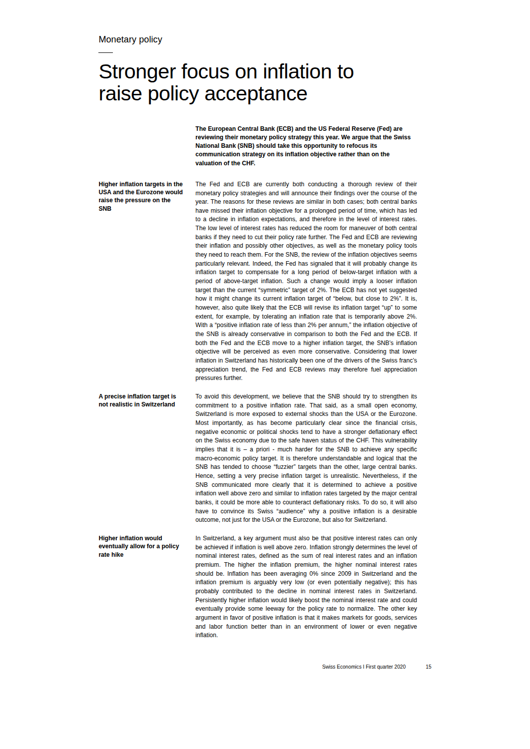Monetary policy
Stronger focus on inflation to
raise policy acceptance
The European Central Bank (ECB) and the US Federal Reserve (Fed) are reviewing their monetary policy strategy this year. We argue that the Swiss National Bank (SNB) should take this opportunity to refocus its communication strategy on its inflation objective rather than on the valuation of the CHF.
Higher inflation targets in the USA and the Eurozone would raise the pressure on the SNB
The Fed and ECB are currently both conducting a thorough review of their monetary policy strategies and will announce their findings over the course of the year. The reasons for these reviews are similar in both cases; both central banks have missed their inflation objective for a prolonged period of time, which has led to a decline in inflation expectations, and therefore in the level of interest rates. The low level of interest rates has reduced the room for maneuver of both central banks if they need to cut their policy rate further. The Fed and ECB are reviewing their inflation and possibly other objectives, as well as the monetary policy tools they need to reach them. For the SNB, the review of the inflation objectives seems particularly relevant. Indeed, the Fed has signaled that it will probably change its inflation target to compensate for a long period of below-target inflation with a period of above-target inflation. Such a change would imply a looser inflation target than the current “symmetric” target of 2%. The ECB has not yet suggested how it might change its current inflation target of “below, but close to 2%”. It is, however, also quite likely that the ECB will revise its inflation target “up” to some extent, for example, by tolerating an inflation rate that is temporarily above 2%. With a “positive inflation rate of less than 2% per annum,” the inflation objective of the SNB is already conservative in comparison to both the Fed and the ECB. If both the Fed and the ECB move to a higher inflation target, the SNB’s inflation objective will be perceived as even more conservative. Considering that lower inflation in Switzerland has historically been one of the drivers of the Swiss franc’s appreciation trend, the Fed and ECB reviews may therefore fuel appreciation pressures further.
A precise inflation target is not realistic in Switzerland
To avoid this development, we believe that the SNB should try to strengthen its commitment to a positive inflation rate. That said, as a small open economy, Switzerland is more exposed to external shocks than the USA or the Eurozone. Most importantly, as has become particularly clear since the financial crisis, negative economic or political shocks tend to have a stronger deflationary effect on the Swiss economy due to the safe haven status of the CHF. This vulnerability implies that it is – a priori - much harder for the SNB to achieve any specific macro-economic policy target. It is therefore understandable and logical that the SNB has tended to choose “fuzzier” targets than the other, large central banks. Hence, setting a very precise inflation target is unrealistic. Nevertheless, if the SNB communicated more clearly that it is determined to achieve a positive inflation well above zero and similar to inflation rates targeted by the major central banks, it could be more able to counteract deflationary risks. To do so, it will also have to convince its Swiss “audience” why a positive inflation is a desirable outcome, not just for the USA or the Eurozone, but also for Switzerland.
Higher inflation would eventually allow for a policy rate hike
In Switzerland, a key argument must also be that positive interest rates can only be achieved if inflation is well above zero. Inflation strongly determines the level of nominal interest rates, defined as the sum of real interest rates and an inflation premium. The higher the inflation premium, the higher nominal interest rates should be. Inflation has been averaging 0% since 2009 in Switzerland and the inflation premium is arguably very low (or even potentially negative); this has probably contributed to the decline in nominal interest rates in Switzerland. Persistently higher inflation would likely boost the nominal interest rate and could eventually provide some leeway for the policy rate to normalize. The other key argument in favor of positive inflation is that it makes markets for goods, services and labor function better than in an environment of lower or even negative inflation.
Swiss Economics I First quarter 2020 15